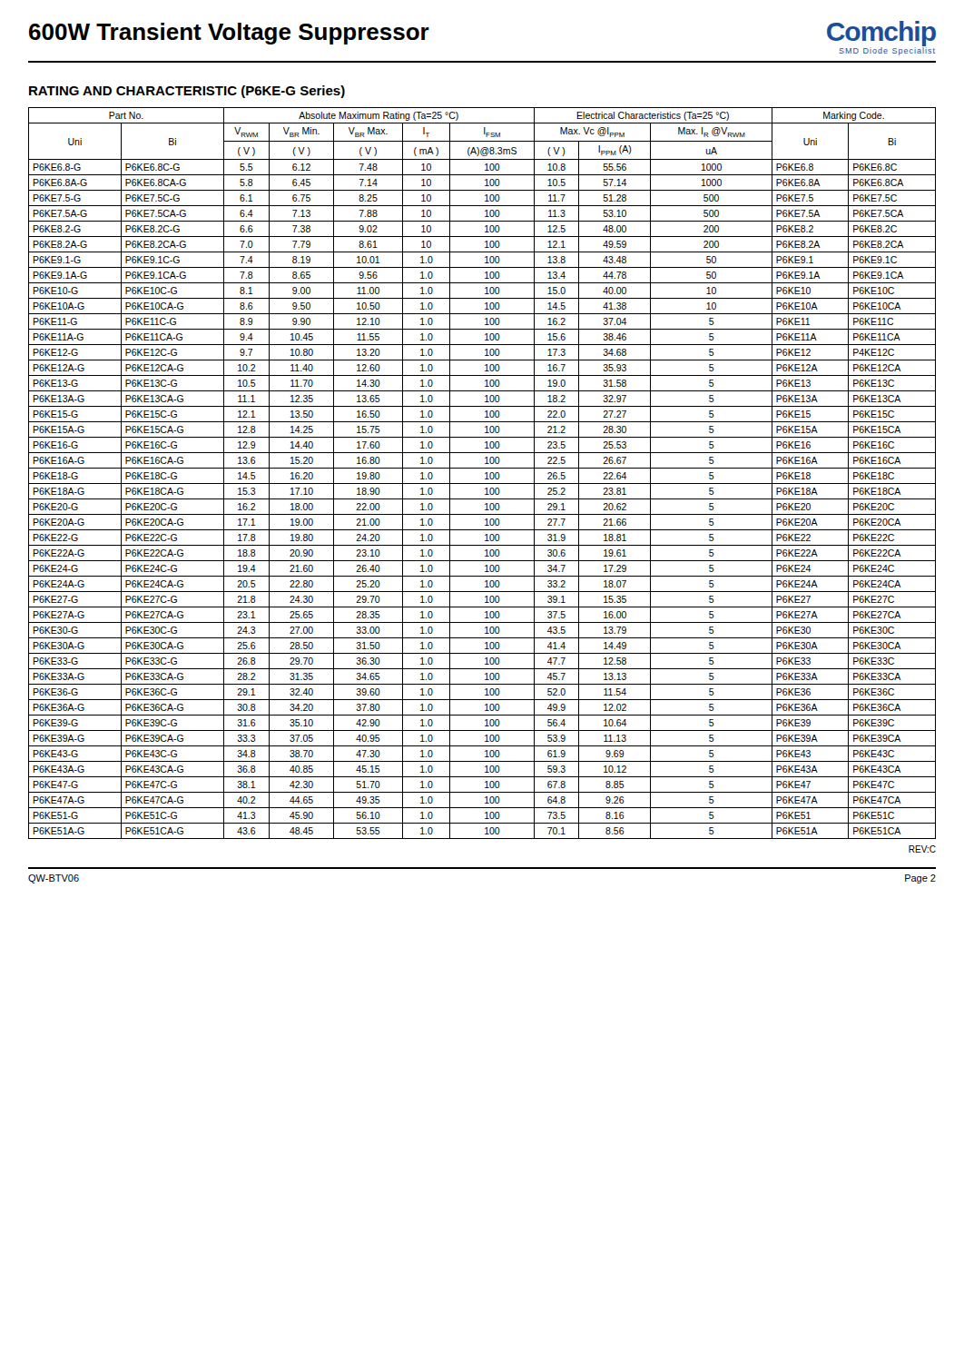600W Transient Voltage Suppressor
Comchip
SMD Diode Specialist
RATING AND CHARACTERISTIC (P6KE-G Series)
| Part No. | Absolute Maximum Rating (Ta=25 °C) | Electrical Characteristics (Ta=25 °C) | Marking Code. |
| --- | --- | --- | --- |
| Uni | Bi | V RWM | V BR Min. | V BR Max. | I T | I FSM | Max. Vc @I PPM | Max. I R @V RWM | Uni | Bi |
| ( V ) | ( V ) | ( V ) | ( mA ) | (A)@8.3mS | ( V ) | I PPM (A) | uA |
| P6KE6.8-G | P6KE6.8C-G | 5.5 | 6.12 | 7.48 | 10 | 100 | 10.8 | 55.56 | 1000 | P6KE6.8 | P6KE6.8C |
| P6KE6.8A-G | P6KE6.8CA-G | 5.8 | 6.45 | 7.14 | 10 | 100 | 10.5 | 57.14 | 1000 | P6KE6.8A | P6KE6.8CA |
| P6KE7.5-G | P6KE7.5C-G | 6.1 | 6.75 | 8.25 | 10 | 100 | 11.7 | 51.28 | 500 | P6KE7.5 | P6KE7.5C |
| P6KE7.5A-G | P6KE7.5CA-G | 6.4 | 7.13 | 7.88 | 10 | 100 | 11.3 | 53.10 | 500 | P6KE7.5A | P6KE7.5CA |
| P6KE8.2-G | P6KE8.2C-G | 6.6 | 7.38 | 9.02 | 10 | 100 | 12.5 | 48.00 | 200 | P6KE8.2 | P6KE8.2C |
| P6KE8.2A-G | P6KE8.2CA-G | 7.0 | 7.79 | 8.61 | 10 | 100 | 12.1 | 49.59 | 200 | P6KE8.2A | P6KE8.2CA |
| P6KE9.1-G | P6KE9.1C-G | 7.4 | 8.19 | 10.01 | 1.0 | 100 | 13.8 | 43.48 | 50 | P6KE9.1 | P6KE9.1C |
| P6KE9.1A-G | P6KE9.1CA-G | 7.8 | 8.65 | 9.56 | 1.0 | 100 | 13.4 | 44.78 | 50 | P6KE9.1A | P6KE9.1CA |
| P6KE10-G | P6KE10C-G | 8.1 | 9.00 | 11.00 | 1.0 | 100 | 15.0 | 40.00 | 10 | P6KE10 | P6KE10C |
| P6KE10A-G | P6KE10CA-G | 8.6 | 9.50 | 10.50 | 1.0 | 100 | 14.5 | 41.38 | 10 | P6KE10A | P6KE10CA |
| P6KE11-G | P6KE11C-G | 8.9 | 9.90 | 12.10 | 1.0 | 100 | 16.2 | 37.04 | 5 | P6KE11 | P6KE11C |
| P6KE11A-G | P6KE11CA-G | 9.4 | 10.45 | 11.55 | 1.0 | 100 | 15.6 | 38.46 | 5 | P6KE11A | P6KE11CA |
| P6KE12-G | P6KE12C-G | 9.7 | 10.80 | 13.20 | 1.0 | 100 | 17.3 | 34.68 | 5 | P6KE12 | P4KE12C |
| P6KE12A-G | P6KE12CA-G | 10.2 | 11.40 | 12.60 | 1.0 | 100 | 16.7 | 35.93 | 5 | P6KE12A | P6KE12CA |
| P6KE13-G | P6KE13C-G | 10.5 | 11.70 | 14.30 | 1.0 | 100 | 19.0 | 31.58 | 5 | P6KE13 | P6KE13C |
| P6KE13A-G | P6KE13CA-G | 11.1 | 12.35 | 13.65 | 1.0 | 100 | 18.2 | 32.97 | 5 | P6KE13A | P6KE13CA |
| P6KE15-G | P6KE15C-G | 12.1 | 13.50 | 16.50 | 1.0 | 100 | 22.0 | 27.27 | 5 | P6KE15 | P6KE15C |
| P6KE15A-G | P6KE15CA-G | 12.8 | 14.25 | 15.75 | 1.0 | 100 | 21.2 | 28.30 | 5 | P6KE15A | P6KE15CA |
| P6KE16-G | P6KE16C-G | 12.9 | 14.40 | 17.60 | 1.0 | 100 | 23.5 | 25.53 | 5 | P6KE16 | P6KE16C |
| P6KE16A-G | P6KE16CA-G | 13.6 | 15.20 | 16.80 | 1.0 | 100 | 22.5 | 26.67 | 5 | P6KE16A | P6KE16CA |
| P6KE18-G | P6KE18C-G | 14.5 | 16.20 | 19.80 | 1.0 | 100 | 26.5 | 22.64 | 5 | P6KE18 | P6KE18C |
| P6KE18A-G | P6KE18CA-G | 15.3 | 17.10 | 18.90 | 1.0 | 100 | 25.2 | 23.81 | 5 | P6KE18A | P6KE18CA |
| P6KE20-G | P6KE20C-G | 16.2 | 18.00 | 22.00 | 1.0 | 100 | 29.1 | 20.62 | 5 | P6KE20 | P6KE20C |
| P6KE20A-G | P6KE20CA-G | 17.1 | 19.00 | 21.00 | 1.0 | 100 | 27.7 | 21.66 | 5 | P6KE20A | P6KE20CA |
| P6KE22-G | P6KE22C-G | 17.8 | 19.80 | 24.20 | 1.0 | 100 | 31.9 | 18.81 | 5 | P6KE22 | P6KE22C |
| P6KE22A-G | P6KE22CA-G | 18.8 | 20.90 | 23.10 | 1.0 | 100 | 30.6 | 19.61 | 5 | P6KE22A | P6KE22CA |
| P6KE24-G | P6KE24C-G | 19.4 | 21.60 | 26.40 | 1.0 | 100 | 34.7 | 17.29 | 5 | P6KE24 | P6KE24C |
| P6KE24A-G | P6KE24CA-G | 20.5 | 22.80 | 25.20 | 1.0 | 100 | 33.2 | 18.07 | 5 | P6KE24A | P6KE24CA |
| P6KE27-G | P6KE27C-G | 21.8 | 24.30 | 29.70 | 1.0 | 100 | 39.1 | 15.35 | 5 | P6KE27 | P6KE27C |
| P6KE27A-G | P6KE27CA-G | 23.1 | 25.65 | 28.35 | 1.0 | 100 | 37.5 | 16.00 | 5 | P6KE27A | P6KE27CA |
| P6KE30-G | P6KE30C-G | 24.3 | 27.00 | 33.00 | 1.0 | 100 | 43.5 | 13.79 | 5 | P6KE30 | P6KE30C |
| P6KE30A-G | P6KE30CA-G | 25.6 | 28.50 | 31.50 | 1.0 | 100 | 41.4 | 14.49 | 5 | P6KE30A | P6KE30CA |
| P6KE33-G | P6KE33C-G | 26.8 | 29.70 | 36.30 | 1.0 | 100 | 47.7 | 12.58 | 5 | P6KE33 | P6KE33C |
| P6KE33A-G | P6KE33CA-G | 28.2 | 31.35 | 34.65 | 1.0 | 100 | 45.7 | 13.13 | 5 | P6KE33A | P6KE33CA |
| P6KE36-G | P6KE36C-G | 29.1 | 32.40 | 39.60 | 1.0 | 100 | 52.0 | 11.54 | 5 | P6KE36 | P6KE36C |
| P6KE36A-G | P6KE36CA-G | 30.8 | 34.20 | 37.80 | 1.0 | 100 | 49.9 | 12.02 | 5 | P6KE36A | P6KE36CA |
| P6KE39-G | P6KE39C-G | 31.6 | 35.10 | 42.90 | 1.0 | 100 | 56.4 | 10.64 | 5 | P6KE39 | P6KE39C |
| P6KE39A-G | P6KE39CA-G | 33.3 | 37.05 | 40.95 | 1.0 | 100 | 53.9 | 11.13 | 5 | P6KE39A | P6KE39CA |
| P6KE43-G | P6KE43C-G | 34.8 | 38.70 | 47.30 | 1.0 | 100 | 61.9 | 9.69 | 5 | P6KE43 | P6KE43C |
| P6KE43A-G | P6KE43CA-G | 36.8 | 40.85 | 45.15 | 1.0 | 100 | 59.3 | 10.12 | 5 | P6KE43A | P6KE43CA |
| P6KE47-G | P6KE47C-G | 38.1 | 42.30 | 51.70 | 1.0 | 100 | 67.8 | 8.85 | 5 | P6KE47 | P6KE47C |
| P6KE47A-G | P6KE47CA-G | 40.2 | 44.65 | 49.35 | 1.0 | 100 | 64.8 | 9.26 | 5 | P6KE47A | P6KE47CA |
| P6KE51-G | P6KE51C-G | 41.3 | 45.90 | 56.10 | 1.0 | 100 | 73.5 | 8.16 | 5 | P6KE51 | P6KE51C |
| P6KE51A-G | P6KE51CA-G | 43.6 | 48.45 | 53.55 | 1.0 | 100 | 70.1 | 8.56 | 5 | P6KE51A | P6KE51CA |
REV:C
QW-BTV06 Page 2